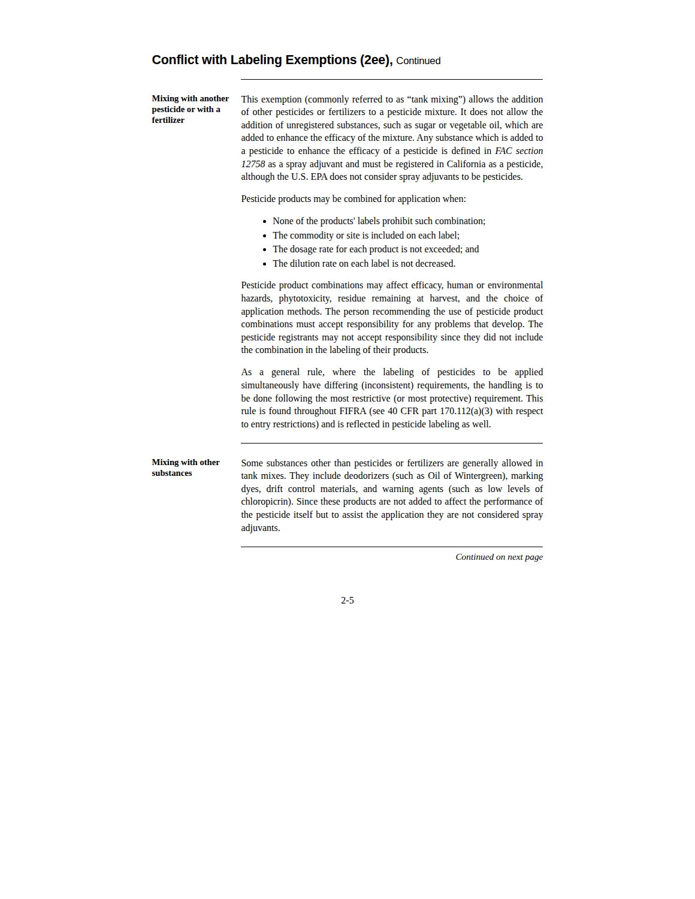Conflict with Labeling Exemptions (2ee), Continued
Mixing with another pesticide or with a fertilizer
This exemption (commonly referred to as “tank mixing”) allows the addition of other pesticides or fertilizers to a pesticide mixture. It does not allow the addition of unregistered substances, such as sugar or vegetable oil, which are added to enhance the efficacy of the mixture. Any substance which is added to a pesticide to enhance the efficacy of a pesticide is defined in FAC section 12758 as a spray adjuvant and must be registered in California as a pesticide, although the U.S. EPA does not consider spray adjuvants to be pesticides.
Pesticide products may be combined for application when:
None of the products' labels prohibit such combination;
The commodity or site is included on each label;
The dosage rate for each product is not exceeded; and
The dilution rate on each label is not decreased.
Pesticide product combinations may affect efficacy, human or environmental hazards, phytotoxicity, residue remaining at harvest, and the choice of application methods. The person recommending the use of pesticide product combinations must accept responsibility for any problems that develop. The pesticide registrants may not accept responsibility since they did not include the combination in the labeling of their products.
As a general rule, where the labeling of pesticides to be applied simultaneously have differing (inconsistent) requirements, the handling is to be done following the most restrictive (or most protective) requirement. This rule is found throughout FIFRA (see 40 CFR part 170.112(a)(3) with respect to entry restrictions) and is reflected in pesticide labeling as well.
Mixing with other substances
Some substances other than pesticides or fertilizers are generally allowed in tank mixes. They include deodorizers (such as Oil of Wintergreen), marking dyes, drift control materials, and warning agents (such as low levels of chloropicrin). Since these products are not added to affect the performance of the pesticide itself but to assist the application they are not considered spray adjuvants.
Continued on next page
2-5